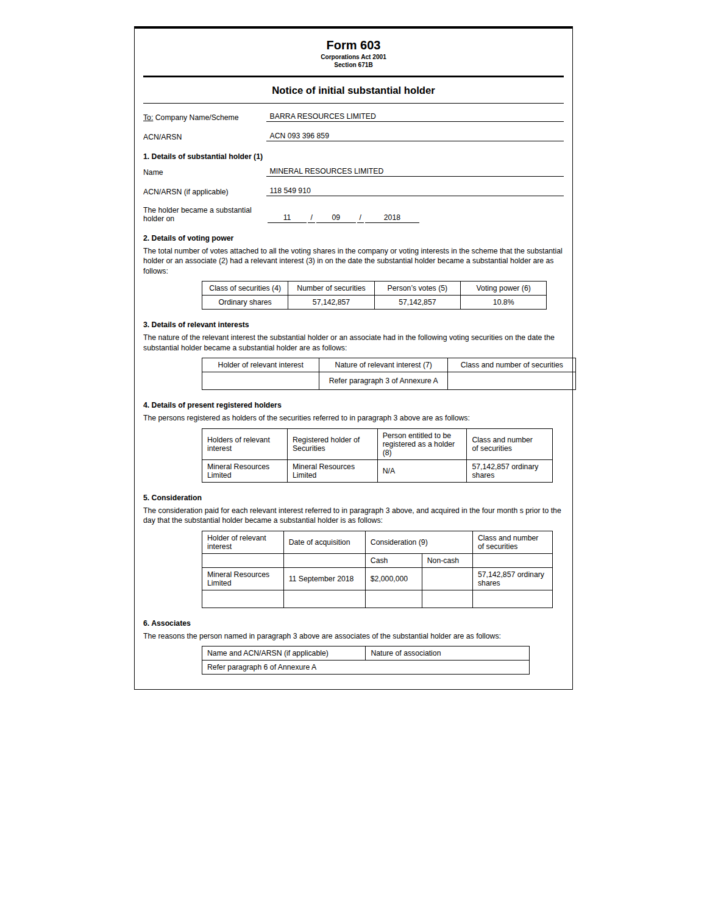Form 603
Corporations Act 2001
Section 671B
Notice of initial substantial holder
To: Company Name/Scheme
BARRA RESOURCES LIMITED
ACN/ARSN
ACN 093 396 859
1. Details of substantial holder (1)
Name
MINERAL RESOURCES LIMITED
ACN/ARSN (if applicable)
118 549 910
The holder became a substantial holder on
11
/
09
/
2018
2. Details of voting power
The total number of votes attached to all the voting shares in the company or voting interests in the scheme that the substantial holder or an associate (2) had a relevant interest (3) in on the date the substantial holder became a substantial holder are as follows:
| Class of securities (4) | Number of securities | Person’s votes (5) | Voting power (6) |
| --- | --- | --- | --- |
| Ordinary shares | 57,142,857 | 57,142,857 | 10.8% |
3. Details of relevant interests
The nature of the relevant interest the substantial holder or an associate had in the following voting securities on the date the substantial holder became a substantial holder are as follows:
| Holder of relevant interest | Nature of relevant interest (7) | Class and number of securities |
| --- | --- | --- |
| | Refer paragraph 3 of Annexure A | |
4. Details of present registered holders
The persons registered as holders of the securities referred to in paragraph 3 above are as follows:
| Holders of relevant interest | Registered holder of Securities | Person entitled to be registered as a holder (8) | Class and number of securities |
| --- | --- | --- | --- |
| Mineral Resources Limited | Mineral Resources Limited | N/A | 57,142,857 ordinary shares |
5. Consideration
The consideration paid for each relevant interest referred to in paragraph 3 above, and acquired in the four month s prior to the day that the substantial holder became a substantial holder is as follows:
| Holder of relevant interest | Date of acquisition | Consideration (9) | Class and number of securities |
| --- | --- | --- | --- |
| | | Cash | Non-cash | |
| Mineral Resources Limited | 11 September 2018 | $2,000,000 | | 57,142,857 ordinary shares |
6. Associates
The reasons the person named in paragraph 3 above are associates of the substantial holder are as follows:
| Name and ACN/ARSN (if applicable) | Nature of association |
| --- | --- |
| Refer paragraph 6 of Annexure A |